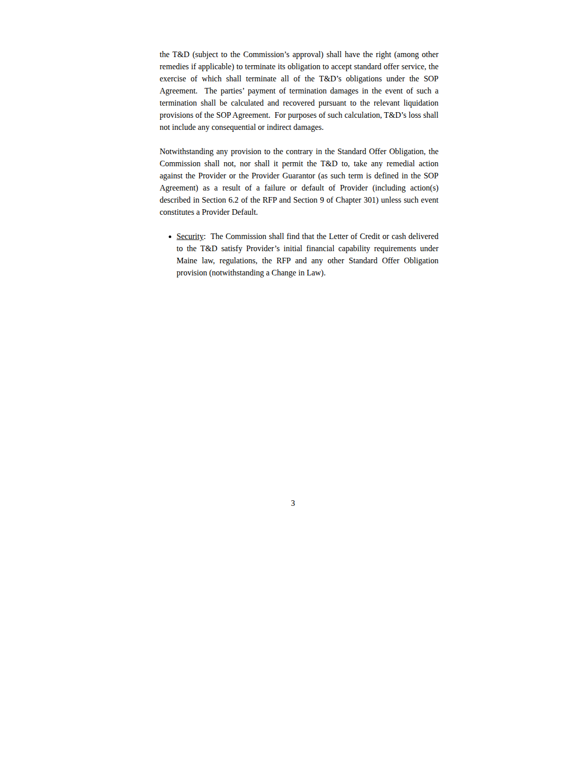the T&D (subject to the Commission’s approval) shall have the right (among other remedies if applicable) to terminate its obligation to accept standard offer service, the exercise of which shall terminate all of the T&D’s obligations under the SOP Agreement. The parties’ payment of termination damages in the event of such a termination shall be calculated and recovered pursuant to the relevant liquidation provisions of the SOP Agreement. For purposes of such calculation, T&D’s loss shall not include any consequential or indirect damages.
Notwithstanding any provision to the contrary in the Standard Offer Obligation, the Commission shall not, nor shall it permit the T&D to, take any remedial action against the Provider or the Provider Guarantor (as such term is defined in the SOP Agreement) as a result of a failure or default of Provider (including action(s) described in Section 6.2 of the RFP and Section 9 of Chapter 301) unless such event constitutes a Provider Default.
Security: The Commission shall find that the Letter of Credit or cash delivered to the T&D satisfy Provider’s initial financial capability requirements under Maine law, regulations, the RFP and any other Standard Offer Obligation provision (notwithstanding a Change in Law).
3